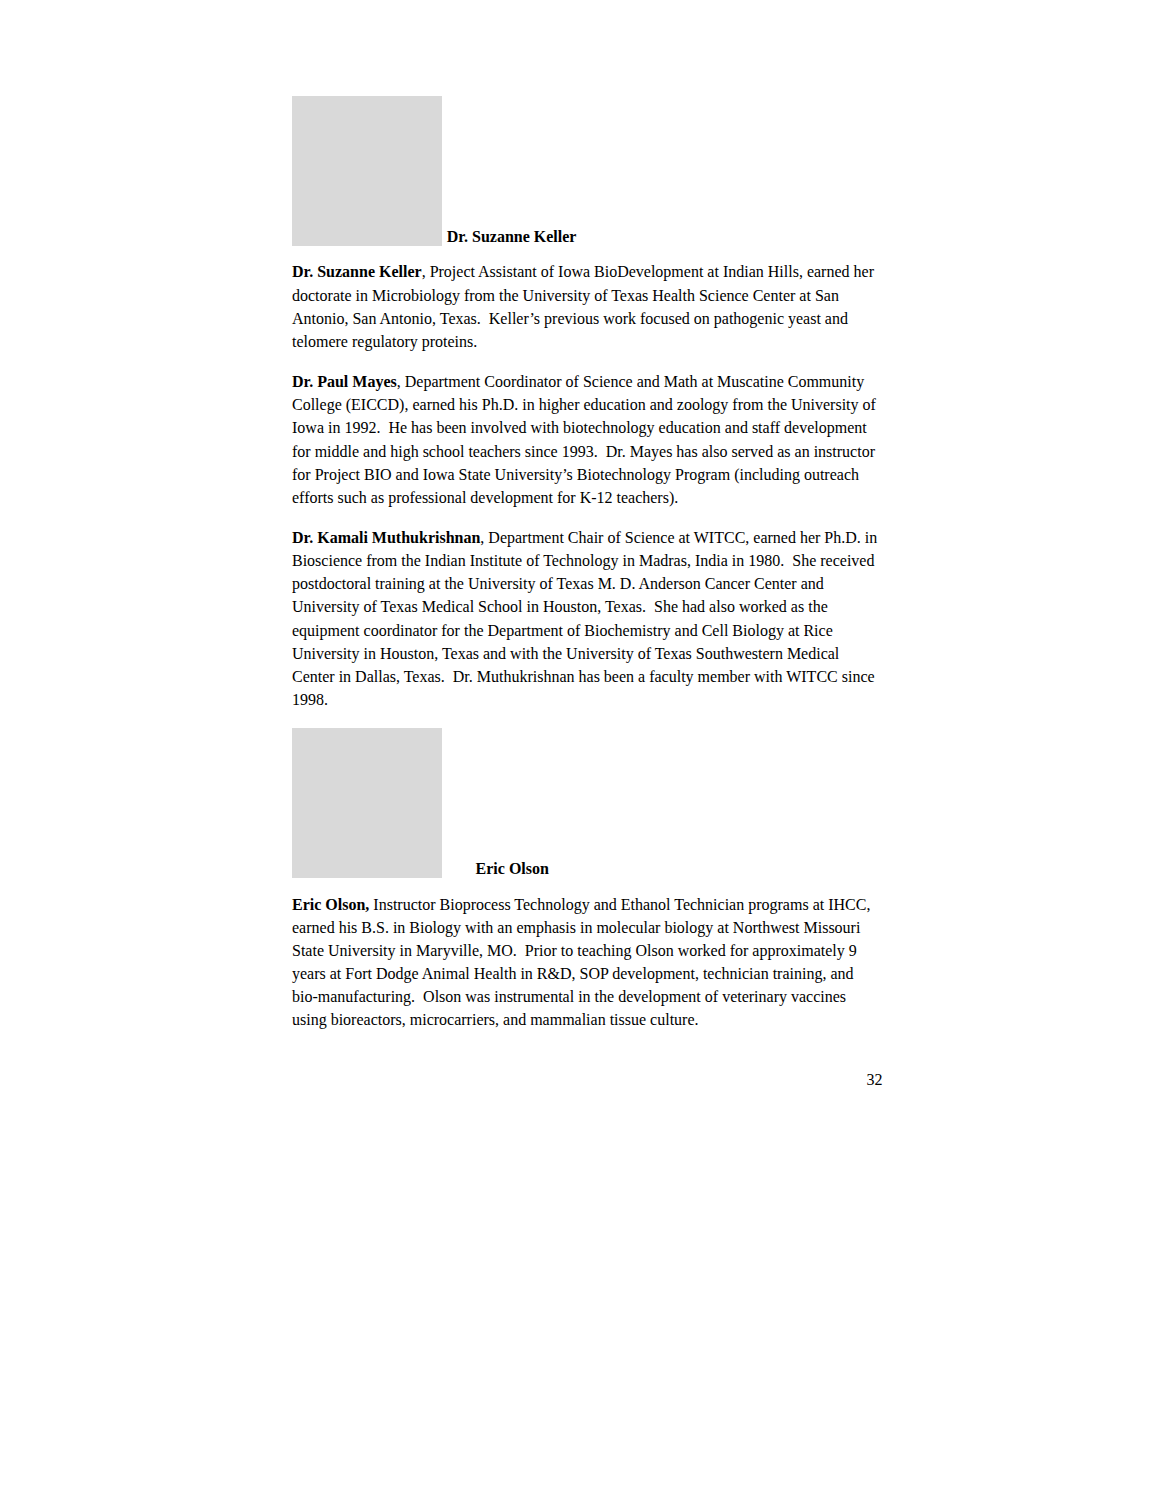Dr. Suzanne Keller
Dr. Suzanne Keller, Project Assistant of Iowa BioDevelopment at Indian Hills, earned her doctorate in Microbiology from the University of Texas Health Science Center at San Antonio, San Antonio, Texas. Keller’s previous work focused on pathogenic yeast and telomere regulatory proteins.
Dr. Paul Mayes, Department Coordinator of Science and Math at Muscatine Community College (EICCD), earned his Ph.D. in higher education and zoology from the University of Iowa in 1992. He has been involved with biotechnology education and staff development for middle and high school teachers since 1993. Dr. Mayes has also served as an instructor for Project BIO and Iowa State University’s Biotechnology Program (including outreach efforts such as professional development for K-12 teachers).
Dr. Kamali Muthukrishnan, Department Chair of Science at WITCC, earned her Ph.D. in Bioscience from the Indian Institute of Technology in Madras, India in 1980. She received postdoctoral training at the University of Texas M. D. Anderson Cancer Center and University of Texas Medical School in Houston, Texas. She had also worked as the equipment coordinator for the Department of Biochemistry and Cell Biology at Rice University in Houston, Texas and with the University of Texas Southwestern Medical Center in Dallas, Texas. Dr. Muthukrishnan has been a faculty member with WITCC since 1998.
Eric Olson
Eric Olson, Instructor Bioprocess Technology and Ethanol Technician programs at IHCC, earned his B.S. in Biology with an emphasis in molecular biology at Northwest Missouri State University in Maryville, MO. Prior to teaching Olson worked for approximately 9 years at Fort Dodge Animal Health in R&D, SOP development, technician training, and bio-manufacturing. Olson was instrumental in the development of veterinary vaccines using bioreactors, microcarriers, and mammalian tissue culture.
32